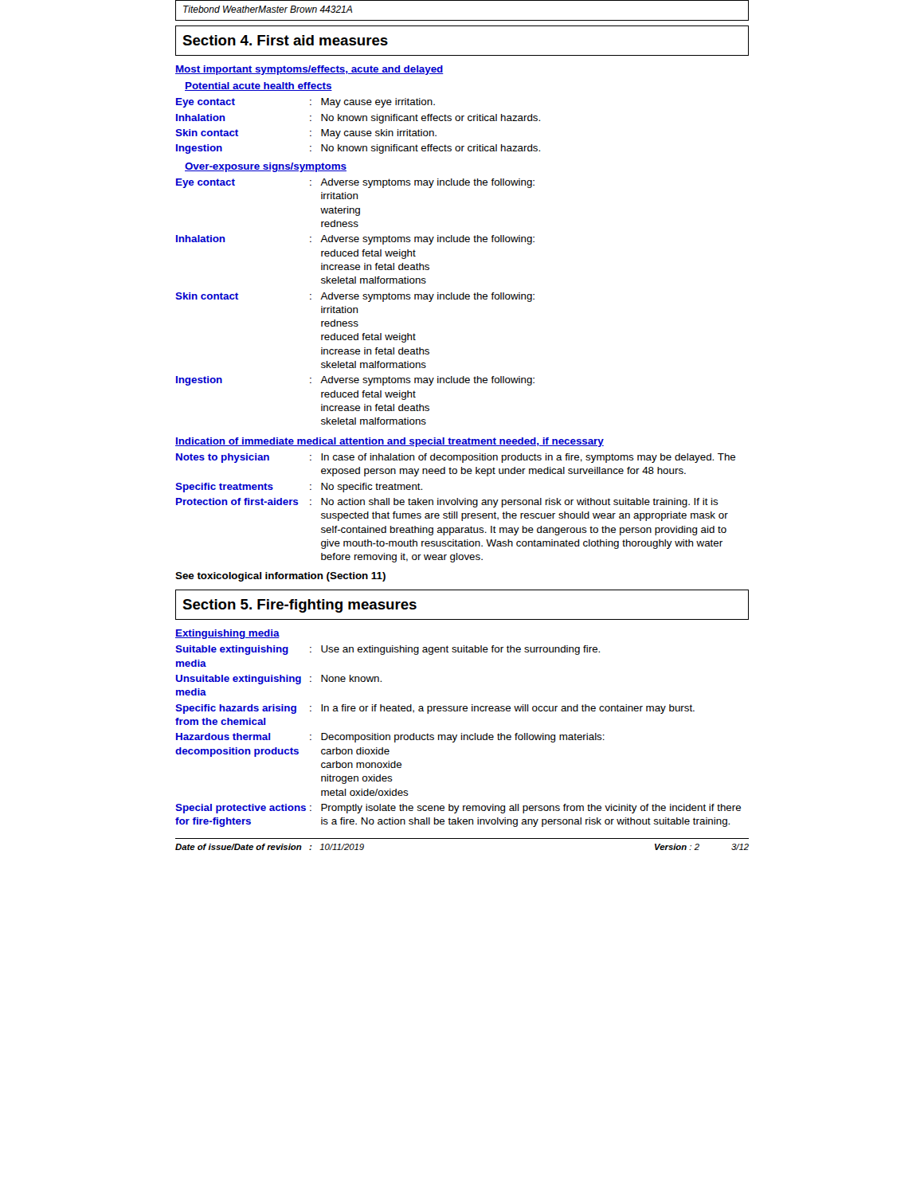Titebond WeatherMaster Brown 44321A
Section 4. First aid measures
Most important symptoms/effects, acute and delayed
Potential acute health effects
| Eye contact | : | May cause eye irritation. |
| Inhalation | : | No known significant effects or critical hazards. |
| Skin contact | : | May cause skin irritation. |
| Ingestion | : | No known significant effects or critical hazards. |
Over-exposure signs/symptoms
| Eye contact | : | Adverse symptoms may include the following: irritation watering redness |
| Inhalation | : | Adverse symptoms may include the following: reduced fetal weight increase in fetal deaths skeletal malformations |
| Skin contact | : | Adverse symptoms may include the following: irritation redness reduced fetal weight increase in fetal deaths skeletal malformations |
| Ingestion | : | Adverse symptoms may include the following: reduced fetal weight increase in fetal deaths skeletal malformations |
Indication of immediate medical attention and special treatment needed, if necessary
| Notes to physician | : | In case of inhalation of decomposition products in a fire, symptoms may be delayed. The exposed person may need to be kept under medical surveillance for 48 hours. |
| Specific treatments | : | No specific treatment. |
| Protection of first-aiders | : | No action shall be taken involving any personal risk or without suitable training. If it is suspected that fumes are still present, the rescuer should wear an appropriate mask or self-contained breathing apparatus. It may be dangerous to the person providing aid to give mouth-to-mouth resuscitation. Wash contaminated clothing thoroughly with water before removing it, or wear gloves. |
See toxicological information (Section 11)
Section 5. Fire-fighting measures
Extinguishing media
| Suitable extinguishing media | : | Use an extinguishing agent suitable for the surrounding fire. |
| Unsuitable extinguishing media | : | None known. |
| Specific hazards arising from the chemical | : | In a fire or if heated, a pressure increase will occur and the container may burst. |
| Hazardous thermal decomposition products | : | Decomposition products may include the following materials: carbon dioxide carbon monoxide nitrogen oxides metal oxide/oxides |
| Special protective actions for fire-fighters | : | Promptly isolate the scene by removing all persons from the vicinity of the incident if there is a fire. No action shall be taken involving any personal risk or without suitable training. |
Date of issue/Date of revision : 10/11/2019
Version : 2
3/12